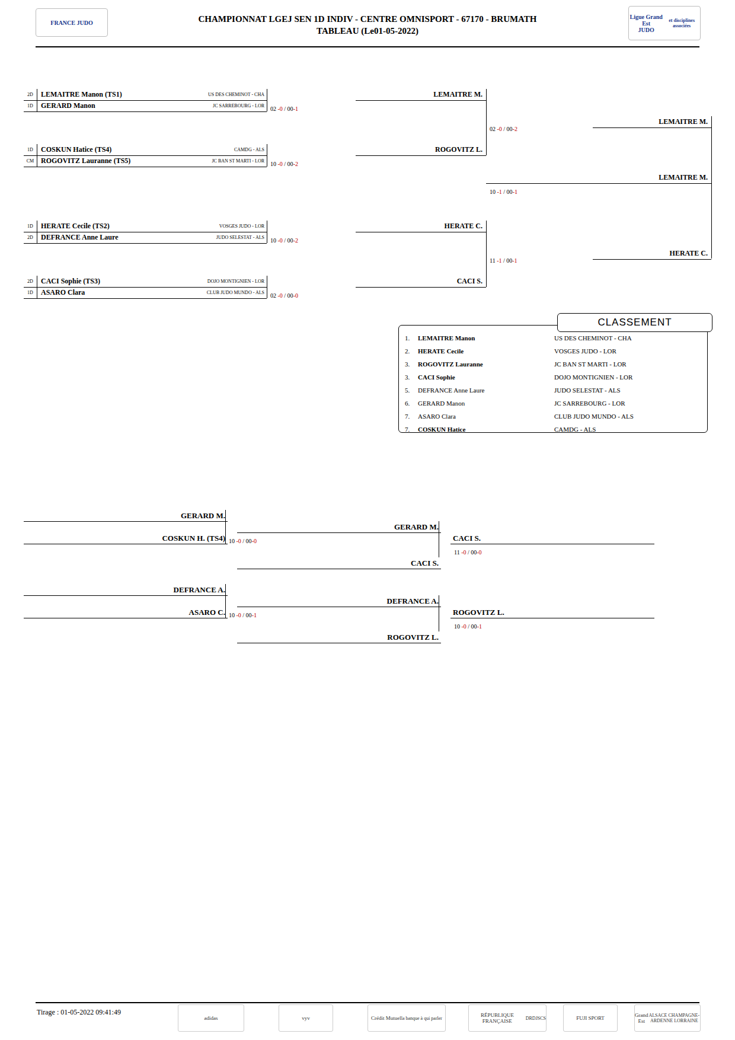FRANCE JUDO
CHAMPIONNAT LGEJ SEN 1D INDIV - CENTRE OMNISPORT - 67170 - BRUMATH
TABLEAU (Le01-05-2022)
Ligue Grand Est
JUDO
et disciplines associées
2D LEMAITRE Manon (TS1) US DES CHEMINOT - CHA
1D GERARD Manon JC SARREBOURG - LOR
02 -0 / 00-1
LEMAITRE M.
1D COSKUN Hatice (TS4) CAMDG - ALS
CM ROGOVITZ Lauranne (TS5) JC BAN ST MARTI - LOR
10 -0 / 00-2
ROGOVITZ L.
02 -0 / 00-2
LEMAITRE M.
1D HERATE Cecile (TS2) VOSGES JUDO - LOR
2D DEFRANCE Anne Laure JUDO SELESTAT - ALS
10 -0 / 00-2
HERATE C.
2D CACI Sophie (TS3) DOJO MONTIGNIEN - LOR
1D ASARO Clara CLUB JUDO MUNDO - ALS
02 -0 / 00-0
CACI S.
11 -1 / 00-1
HERATE C.
LEMAITRE M.
10 -1 / 00-1
1. LEMAITRE Manon US DES CHEMINOT - CHA
2. HERATE Cecile VOSGES JUDO - LOR
3. ROGOVITZ Lauranne JC BAN ST MARTI - LOR
3. CACI Sophie DOJO MONTIGNIEN - LOR
5. DEFRANCE Anne Laure JUDO SELESTAT - ALS
6. GERARD Manon JC SARREBOURG - LOR
7. ASARO Clara CLUB JUDO MUNDO - ALS
7. COSKUN Hatice CAMDG - ALS
CLASSEMENT
GERARD M.
COSKUN H. (TS4)
10 -0 / 00-0
GERARD M.
DEFRANCE A.
ASARO C.
10 -0 / 00-1
DEFRANCE A.
CACI S.
CACI S.
11 -0 / 00-0
ROGOVITZ L.
ROGOVITZ L.
10 -0 / 00-1
Tirage : 01-05-2022 09:41:49
adidas
vyv
Crédit Mutuel
la banque à qui parler
RÉPUBLIQUE FRANÇAISE
DRDJSCS
FUJI SPORT
Grand Est
ALSACE CHAMPAGNE-ARDENNE LORRAINE